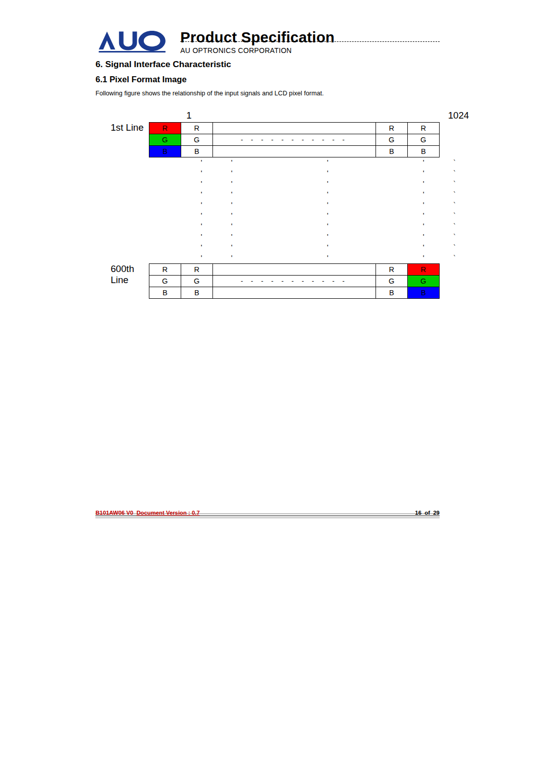Product Specification
AU OPTRONICS CORPORATION
6. Signal Interface Characteristic
6.1 Pixel Format Image
Following figure shows the relationship of the input signals and LCD pixel format.
1 1024
1st Line
| R | R | | R | R |
| G | G | - - - - - - - - - - - | G | G |
| B | B | | B | B |
''''''''''
''''''''''
''''''''''
''''''''''
``````````
600th Line
| R | R | | R | R |
| G | G | - - - - - - - - - - - | G | G |
| B | B | | B | B |
B101AW06 V0 Document Version : 0.7
16 of 29